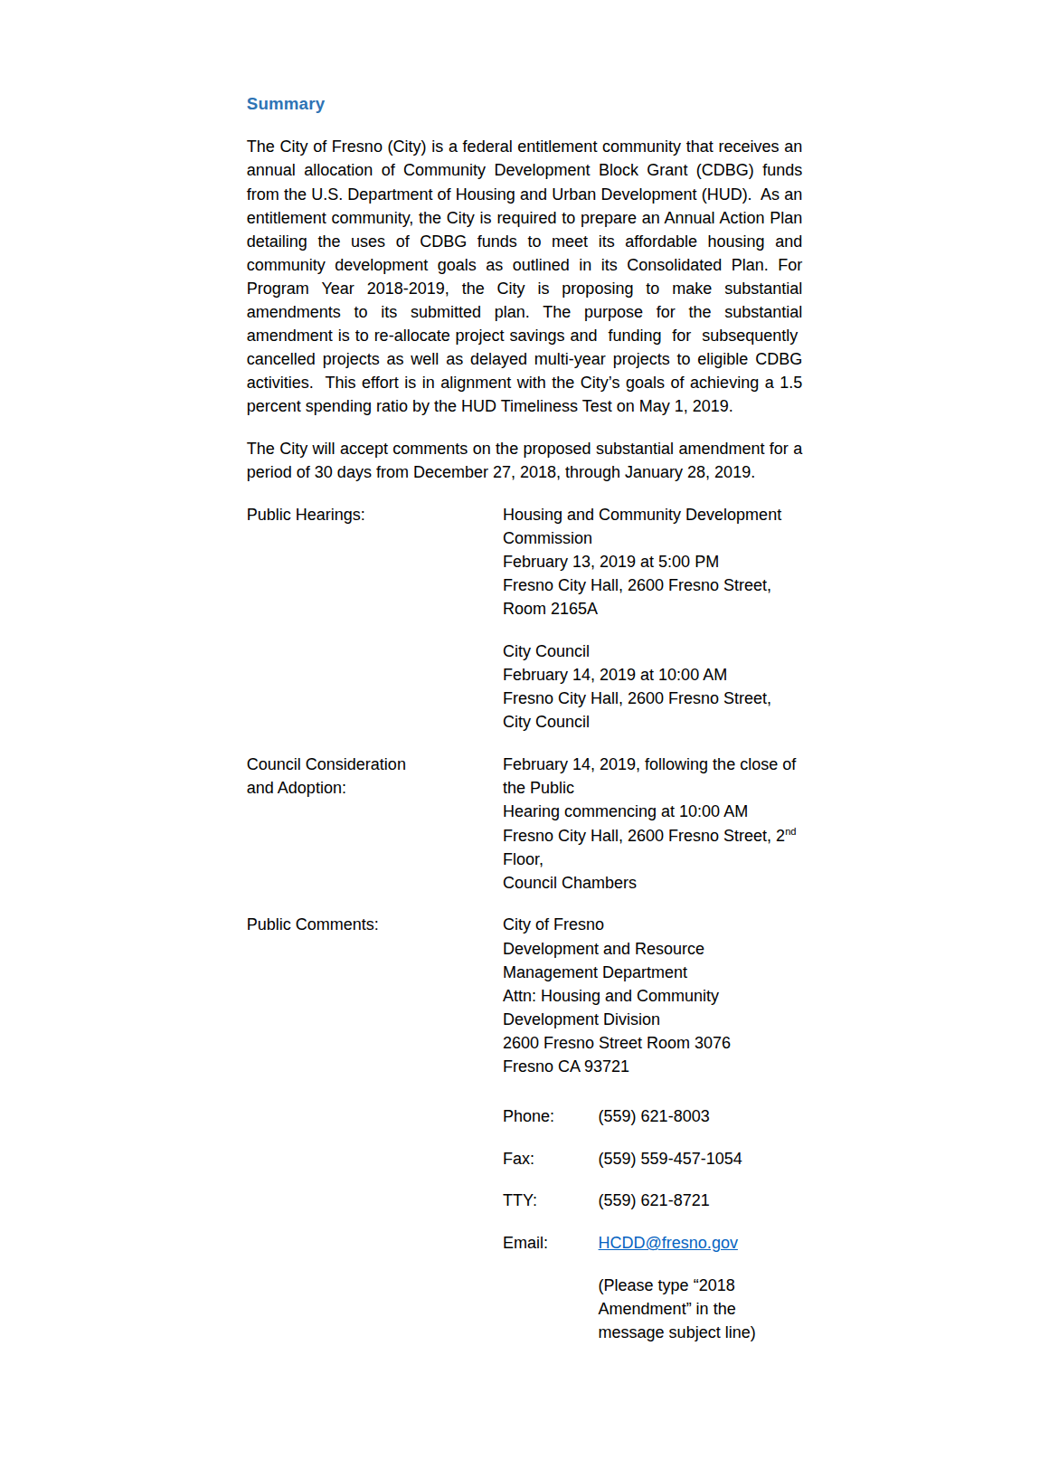Summary
The City of Fresno (City) is a federal entitlement community that receives an annual allocation of Community Development Block Grant (CDBG) funds from the U.S. Department of Housing and Urban Development (HUD). As an entitlement community, the City is required to prepare an Annual Action Plan detailing the uses of CDBG funds to meet its affordable housing and community development goals as outlined in its Consolidated Plan. For Program Year 2018-2019, the City is proposing to make substantial amendments to its submitted plan. The purpose for the substantial amendment is to re-allocate project savings and funding for subsequently cancelled projects as well as delayed multi-year projects to eligible CDBG activities. This effort is in alignment with the City’s goals of achieving a 1.5 percent spending ratio by the HUD Timeliness Test on May 1, 2019.
The City will accept comments on the proposed substantial amendment for a period of 30 days from December 27, 2018, through January 28, 2019.
| Public Hearings: | Housing and Community Development Commission February 13, 2019 at 5:00 PM Fresno City Hall, 2600 Fresno Street, Room 2165A |
| | City Council February 14, 2019 at 10:00 AM Fresno City Hall, 2600 Fresno Street, City Council |
| Council Consideration and Adoption: | February 14, 2019, following the close of the Public Hearing commencing at 10:00 AM Fresno City Hall, 2600 Fresno Street, 2 nd Floor, Council Chambers |
| Public Comments: | City of Fresno Development and Resource Management Department Attn: Housing and Community Development Division 2600 Fresno Street Room 3076 Fresno CA 93721 / Phone: / (559) 621-8003 / / Fax: / (559) 559-457-1054 / / TTY: / (559) 621-8721 / / Email: / HCDD@fresno.gov / / / (Please type “2018 Amendment” in the message subject line) / |